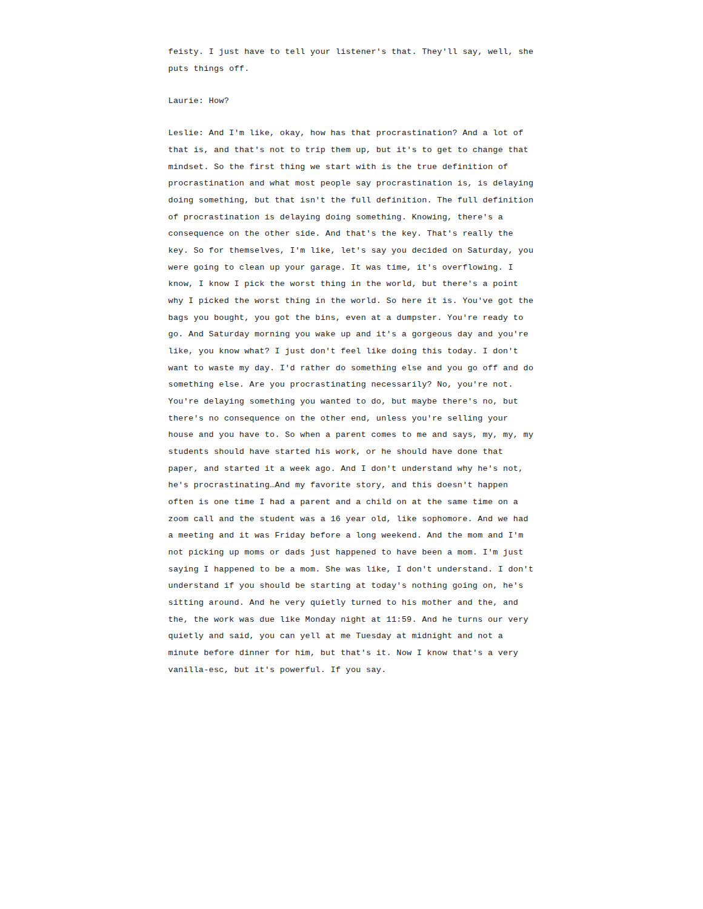feisty. I just have to tell your listener's that. They'll say, well, she puts things off.
Laurie: How?
Leslie: And I'm like, okay, how has that procrastination? And a lot of that is, and that's not to trip them up, but it's to get to change that mindset. So the first thing we start with is the true definition of procrastination and what most people say procrastination is, is delaying doing something, but that isn't the full definition. The full definition of procrastination is delaying doing something. Knowing, there's a consequence on the other side. And that's the key. That's really the key. So for themselves, I'm like, let's say you decided on Saturday, you were going to clean up your garage. It was time, it's overflowing. I know, I know I pick the worst thing in the world, but there's a point why I picked the worst thing in the world. So here it is. You've got the bags you bought, you got the bins, even at a dumpster. You're ready to go. And Saturday morning you wake up and it's a gorgeous day and you're like, you know what? I just don't feel like doing this today. I don't want to waste my day. I'd rather do something else and you go off and do something else. Are you procrastinating necessarily? No, you're not. You're delaying something you wanted to do, but maybe there's no, but there's no consequence on the other end, unless you're selling your house and you have to. So when a parent comes to me and says, my, my, my students should have started his work, or he should have done that paper, and started it a week ago. And I don't understand why he's not, he's procrastinating…And my favorite story, and this doesn't happen often is one time I had a parent and a child on at the same time on a zoom call and the student was a 16 year old, like sophomore. And we had a meeting and it was Friday before a long weekend. And the mom and I'm not picking up moms or dads just happened to have been a mom. I'm just saying I happened to be a mom. She was like, I don't understand. I don't understand if you should be starting at today's nothing going on, he's sitting around. And he very quietly turned to his mother and the, and the, the work was due like Monday night at 11:59. And he turns our very quietly and said, you can yell at me Tuesday at midnight and not a minute before dinner for him, but that's it. Now I know that's a very vanilla-esc, but it's powerful. If you say.